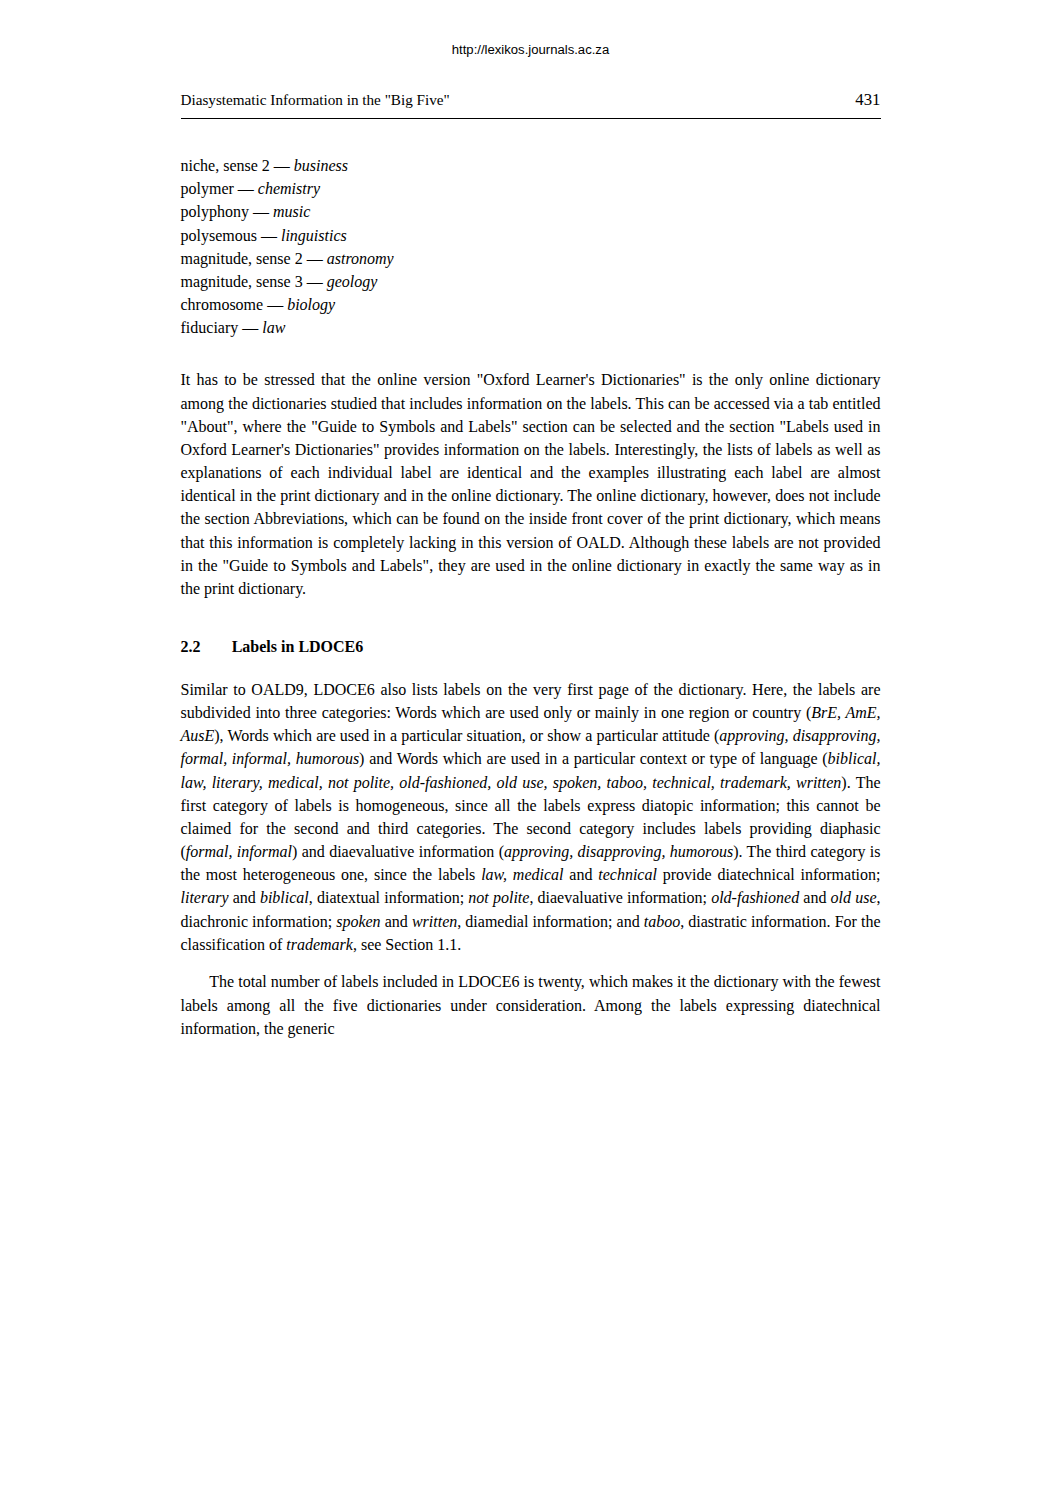http://lexikos.journals.ac.za
Diasystematic Information in the "Big Five" 431
niche, sense 2 — business
polymer — chemistry
polyphony — music
polysemous — linguistics
magnitude, sense 2 — astronomy
magnitude, sense 3 — geology
chromosome — biology
fiduciary — law
It has to be stressed that the online version "Oxford Learner's Dictionaries" is the only online dictionary among the dictionaries studied that includes information on the labels. This can be accessed via a tab entitled "About", where the "Guide to Symbols and Labels" section can be selected and the section "Labels used in Oxford Learner's Dictionaries" provides information on the labels. Interestingly, the lists of labels as well as explanations of each individual label are identical and the examples illustrating each label are almost identical in the print dictionary and in the online dictionary. The online dictionary, however, does not include the section Abbreviations, which can be found on the inside front cover of the print dictionary, which means that this information is completely lacking in this version of OALD. Although these labels are not provided in the "Guide to Symbols and Labels", they are used in the online dictionary in exactly the same way as in the print dictionary.
2.2 Labels in LDOCE6
Similar to OALD9, LDOCE6 also lists labels on the very first page of the dictionary. Here, the labels are subdivided into three categories: Words which are used only or mainly in one region or country (BrE, AmE, AusE), Words which are used in a particular situation, or show a particular attitude (approving, disapproving, formal, informal, humorous) and Words which are used in a particular context or type of language (biblical, law, literary, medical, not polite, old-fashioned, old use, spoken, taboo, technical, trademark, written). The first category of labels is homogeneous, since all the labels express diatopic information; this cannot be claimed for the second and third categories. The second category includes labels providing diaphasic (formal, informal) and diaevaluative information (approving, disapproving, humorous). The third category is the most heterogeneous one, since the labels law, medical and technical provide diatechnical information; literary and biblical, diatextual information; not polite, diaevaluative information; old-fashioned and old use, diachronic information; spoken and written, diamedial information; and taboo, diastratic information. For the classification of trademark, see Section 1.1.
The total number of labels included in LDOCE6 is twenty, which makes it the dictionary with the fewest labels among all the five dictionaries under consideration. Among the labels expressing diatechnical information, the generic